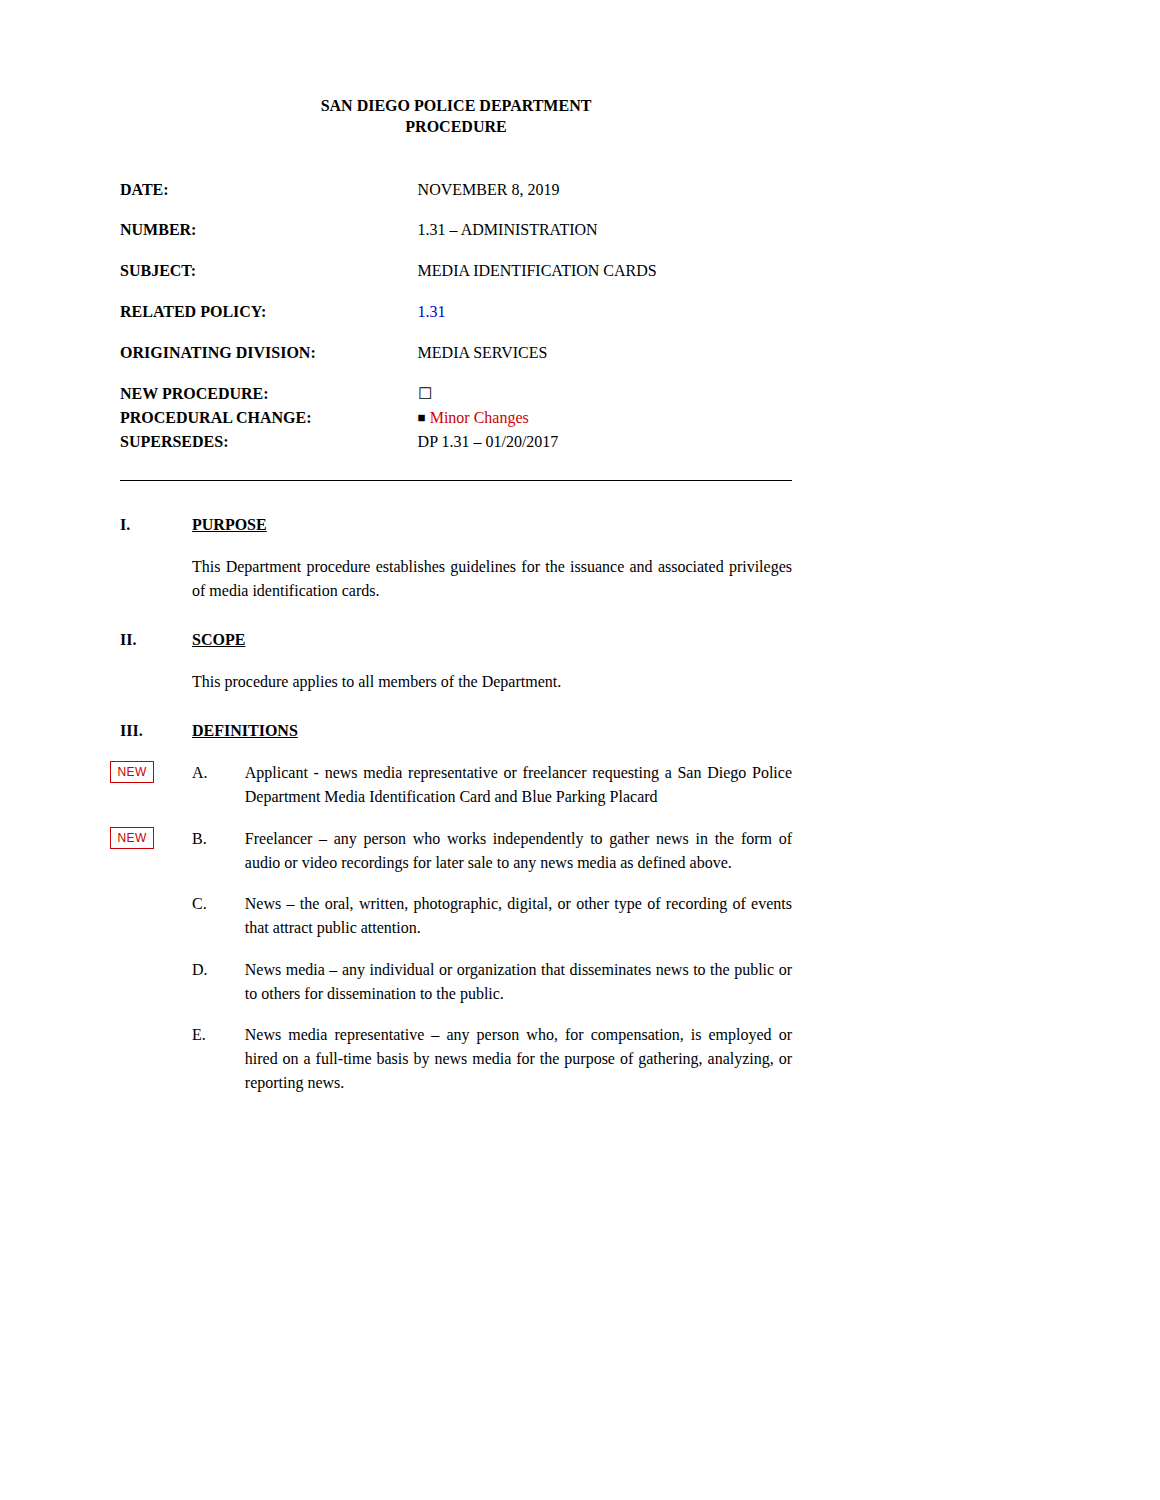SAN DIEGO POLICE DEPARTMENT
PROCEDURE
| DATE: | NOVEMBER 8, 2019 |
| NUMBER: | 1.31 – ADMINISTRATION |
| SUBJECT: | MEDIA IDENTIFICATION CARDS |
| RELATED POLICY: | 1.31 |
| ORIGINATING DIVISION: | MEDIA SERVICES |
| NEW PROCEDURE: | ☐ |
| PROCEDURAL CHANGE: | ■ Minor Changes |
| SUPERSEDES: | DP 1.31 – 01/20/2017 |
I. PURPOSE
This Department procedure establishes guidelines for the issuance and associated privileges of media identification cards.
II. SCOPE
This procedure applies to all members of the Department.
III. DEFINITIONS
NEW A. Applicant - news media representative or freelancer requesting a San Diego Police Department Media Identification Card and Blue Parking Placard
NEW B. Freelancer – any person who works independently to gather news in the form of audio or video recordings for later sale to any news media as defined above.
C. News – the oral, written, photographic, digital, or other type of recording of events that attract public attention.
D. News media – any individual or organization that disseminates news to the public or to others for dissemination to the public.
E. News media representative – any person who, for compensation, is employed or hired on a full-time basis by news media for the purpose of gathering, analyzing, or reporting news.